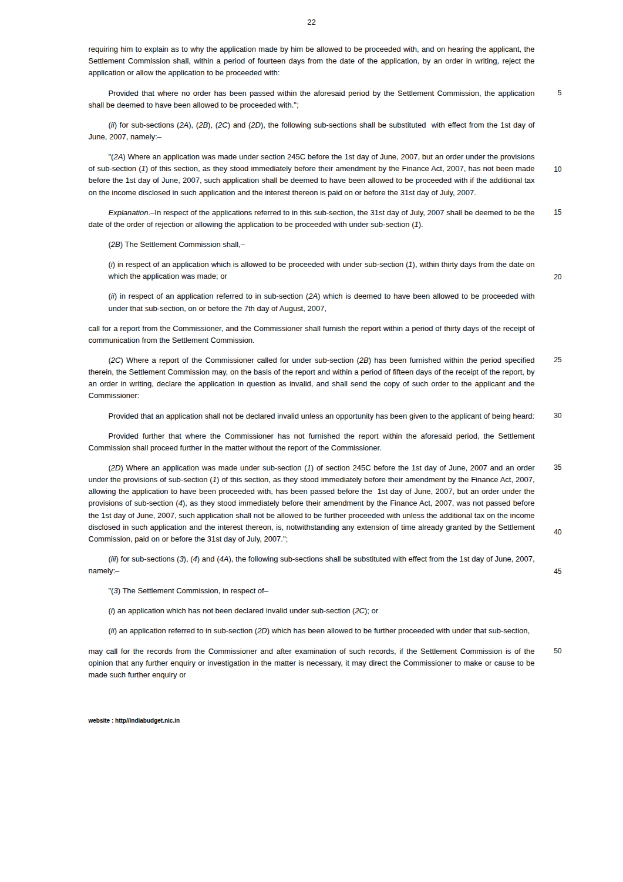22
requiring him to explain as to why the application made by him be allowed to be proceeded with, and on hearing the applicant, the Settlement Commission shall, within a period of fourteen days from the date of the application, by an order in writing, reject the application or allow the application to be proceeded with:
Provided that where no order has been passed within the aforesaid period by the Settlement Commission, the application shall be deemed to have been allowed to be proceeded with.";5
(ii) for sub-sections (2A), (2B), (2C) and (2D), the following sub-sections shall be substituted with effect from the 1st day of June, 2007, namely:–
"(2A) Where an application was made under section 245C before the 1st day of June, 2007, but an order under the provisions of sub-section (1) of this section, as they stood immediately before their amendment by the Finance Act, 2007, has not been made before the 1st day of June, 2007, such application shall be deemed to have been allowed to be proceeded with if the additional tax on the income disclosed in such application and the interest thereon is paid on or before the 31st day of July, 2007.10
Explanation.–In respect of the applications referred to in this sub-section, the 31st day of July, 2007 shall be deemed to be the date of the order of rejection or allowing the application to be proceeded with under sub-section (1).15
(2B) The Settlement Commission shall,–
(i) in respect of an application which is allowed to be proceeded with under sub-section (1), within thirty days from the date on which the application was made; or20
(ii) in respect of an application referred to in sub-section (2A) which is deemed to have been allowed to be proceeded with under that sub-section, on or before the 7th day of August, 2007,
call for a report from the Commissioner, and the Commissioner shall furnish the report within a period of thirty days of the receipt of communication from the Settlement Commission.
(2C) Where a report of the Commissioner called for under sub-section (2B) has been furnished within the period specified therein, the Settlement Commission may, on the basis of the report and within a period of fifteen days of the receipt of the report, by an order in writing, declare the application in question as invalid, and shall send the copy of such order to the applicant and the Commissioner:25
Provided that an application shall not be declared invalid unless an opportunity has been given to the applicant of being heard:30
Provided further that where the Commissioner has not furnished the report within the aforesaid period, the Settlement Commission shall proceed further in the matter without the report of the Commissioner.
(2D) Where an application was made under sub-section (1) of section 245C before the 1st day of June, 2007 and an order under the provisions of sub-section (1) of this section, as they stood immediately before their amendment by the Finance Act, 2007, allowing the application to have been proceeded with, has been passed before the 1st day of June, 2007, but an order under the provisions of sub-section (4), as they stood immediately before their amendment by the Finance Act, 2007, was not passed before the 1st day of June, 2007, such application shall not be allowed to be further proceeded with unless the additional tax on the income disclosed in such application and the interest thereon, is, notwithstanding any extension of time already granted by the Settlement Commission, paid on or before the 31st day of July, 2007.";3540
(iii) for sub-sections (3), (4) and (4A), the following sub-sections shall be substituted with effect from the 1st day of June, 2007, namely:–45
"(3) The Settlement Commission, in respect of–
(i) an application which has not been declared invalid under sub-section (2C); or
(ii) an application referred to in sub-section (2D) which has been allowed to be further proceeded with under that sub-section,
may call for the records from the Commissioner and after examination of such records, if the Settlement Commission is of the opinion that any further enquiry or investigation in the matter is necessary, it may direct the Commissioner to make or cause to be made such further enquiry or50
website : http//indiabudget.nic.in